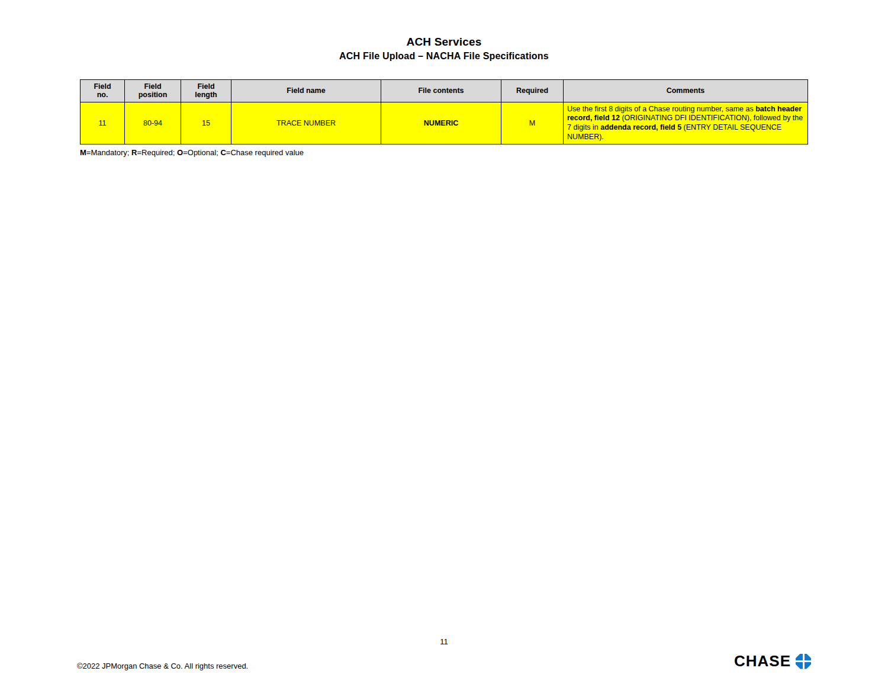ACH Services
ACH File Upload – NACHA File Specifications
| Field no. | Field position | Field length | Field name | File contents | Required | Comments |
| --- | --- | --- | --- | --- | --- | --- |
| 11 | 80-94 | 15 | TRACE NUMBER | NUMERIC | M | Use the first 8 digits of a Chase routing number, same as batch header record, field 12 (ORIGINATING DFI IDENTIFICATION), followed by the 7 digits in addenda record, field 5 (ENTRY DETAIL SEQUENCE NUMBER). |
M=Mandatory; R=Required; O=Optional; C=Chase required value
11
©2022 JPMorgan Chase & Co. All rights reserved.
CHASE